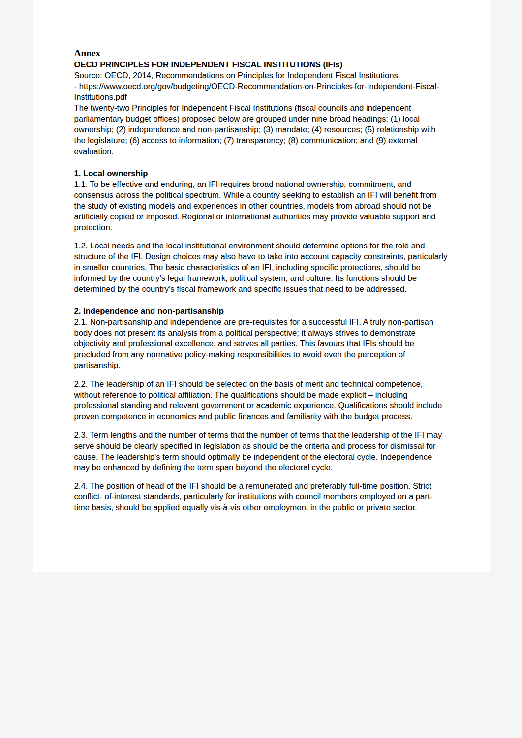Annex
OECD PRINCIPLES FOR INDEPENDENT FISCAL INSTITUTIONS (IFIs)
Source: OECD, 2014, Recommendations on Principles for Independent Fiscal Institutions
- https://www.oecd.org/gov/budgeting/OECD-Recommendation-on-Principles-for-Independent-Fiscal-Institutions.pdf
The twenty-two Principles for Independent Fiscal Institutions (fiscal councils and independent parliamentary budget offices) proposed below are grouped under nine broad headings: (1) local ownership; (2) independence and non-partisanship; (3) mandate; (4) resources; (5) relationship with the legislature; (6) access to information; (7) transparency; (8) communication; and (9) external evaluation.
1. Local ownership
1.1. To be effective and enduring, an IFI requires broad national ownership, commitment, and consensus across the political spectrum. While a country seeking to establish an IFI will benefit from the study of existing models and experiences in other countries, models from abroad should not be artificially copied or imposed. Regional or international authorities may provide valuable support and protection.
1.2. Local needs and the local institutional environment should determine options for the role and structure of the IFI. Design choices may also have to take into account capacity constraints, particularly in smaller countries. The basic characteristics of an IFI, including specific protections, should be informed by the country's legal framework, political system, and culture. Its functions should be determined by the country's fiscal framework and specific issues that need to be addressed.
2. Independence and non-partisanship
2.1. Non-partisanship and independence are pre-requisites for a successful IFI. A truly non-partisan body does not present its analysis from a political perspective; it always strives to demonstrate objectivity and professional excellence, and serves all parties. This favours that IFIs should be precluded from any normative policy-making responsibilities to avoid even the perception of partisanship.
2.2. The leadership of an IFI should be selected on the basis of merit and technical competence, without reference to political affiliation. The qualifications should be made explicit – including professional standing and relevant government or academic experience. Qualifications should include proven competence in economics and public finances and familiarity with the budget process.
2.3. Term lengths and the number of terms that the number of terms that the leadership of the IFI may serve should be clearly specified in legislation as should be the criteria and process for dismissal for cause. The leadership's term should optimally be independent of the electoral cycle. Independence may be enhanced by defining the term span beyond the electoral cycle.
2.4. The position of head of the IFI should be a remunerated and preferably full-time position. Strict conflict- of-interest standards, particularly for institutions with council members employed on a part-time basis, should be applied equally vis-à-vis other employment in the public or private sector.